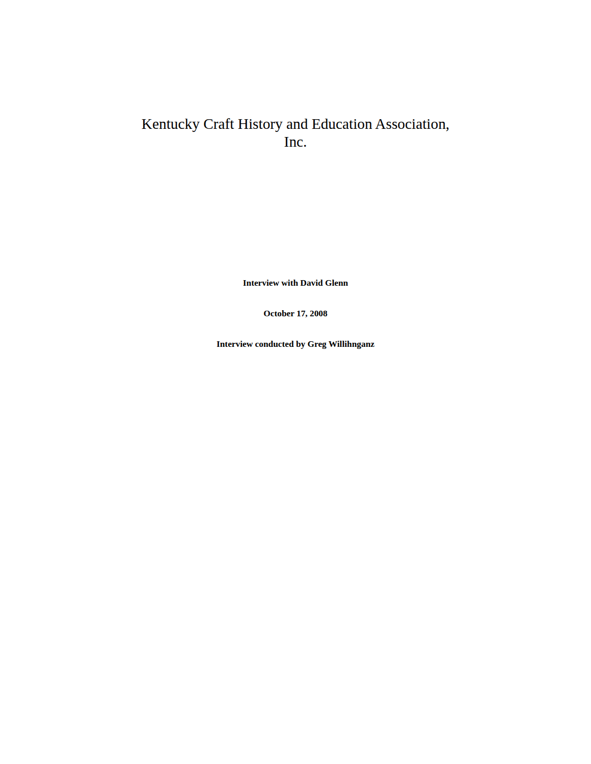Kentucky Craft History and Education Association, Inc.
Interview with David Glenn
October 17, 2008
Interview conducted by Greg Willihnganz